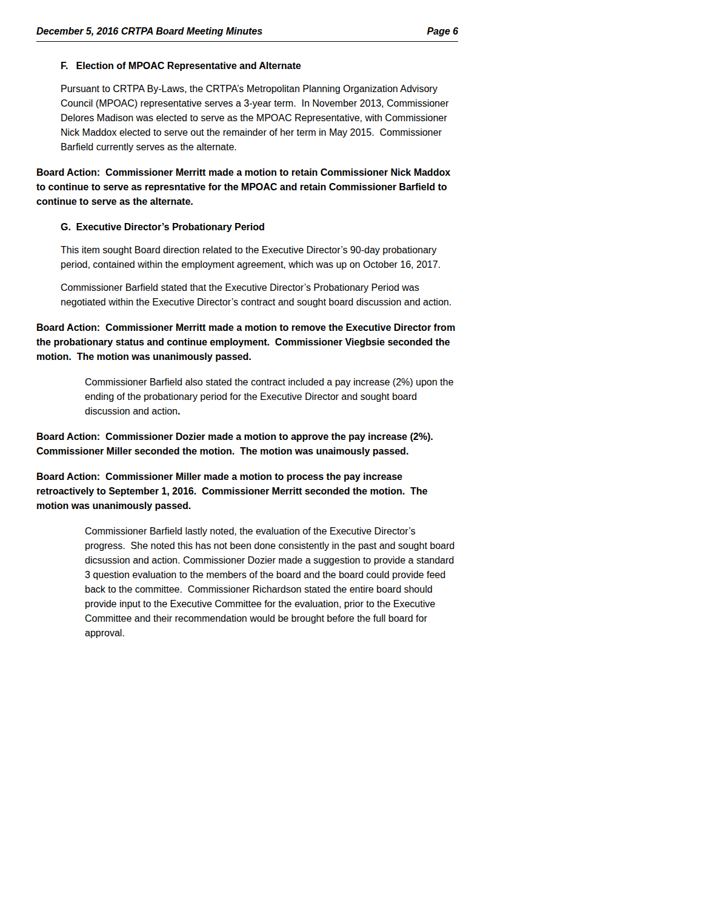December 5, 2016 CRTPA Board Meeting Minutes Page 6
F. Election of MPOAC Representative and Alternate
Pursuant to CRTPA By-Laws, the CRTPA’s Metropolitan Planning Organization Advisory Council (MPOAC) representative serves a 3-year term. In November 2013, Commissioner Delores Madison was elected to serve as the MPOAC Representative, with Commissioner Nick Maddox elected to serve out the remainder of her term in May 2015. Commissioner Barfield currently serves as the alternate.
Board Action: Commissioner Merritt made a motion to retain Commissioner Nick Maddox to continue to serve as represntative for the MPOAC and retain Commissioner Barfield to continue to serve as the alternate.
G. Executive Director’s Probationary Period
This item sought Board direction related to the Executive Director’s 90-day probationary period, contained within the employment agreement, which was up on October 16, 2017.
Commissioner Barfield stated that the Executive Director’s Probationary Period was negotiated within the Executive Director’s contract and sought board discussion and action.
Board Action: Commissioner Merritt made a motion to remove the Executive Director from the probationary status and continue employment. Commissioner Viegbsie seconded the motion. The motion was unanimously passed.
Commissioner Barfield also stated the contract included a pay increase (2%) upon the ending of the probationary period for the Executive Director and sought board discussion and action.
Board Action: Commissioner Dozier made a motion to approve the pay increase (2%). Commissioner Miller seconded the motion. The motion was unaimously passed.
Board Action: Commissioner Miller made a motion to process the pay increase retroactively to September 1, 2016. Commissioner Merritt seconded the motion. The motion was unanimously passed.
Commissioner Barfield lastly noted, the evaluation of the Executive Director’s progress. She noted this has not been done consistently in the past and sought board dicsussion and action. Commissioner Dozier made a suggestion to provide a standard 3 question evaluation to the members of the board and the board could provide feed back to the committee. Commissioner Richardson stated the entire board should provide input to the Executive Committee for the evaluation, prior to the Executive Committee and their recommendation would be brought before the full board for approval.